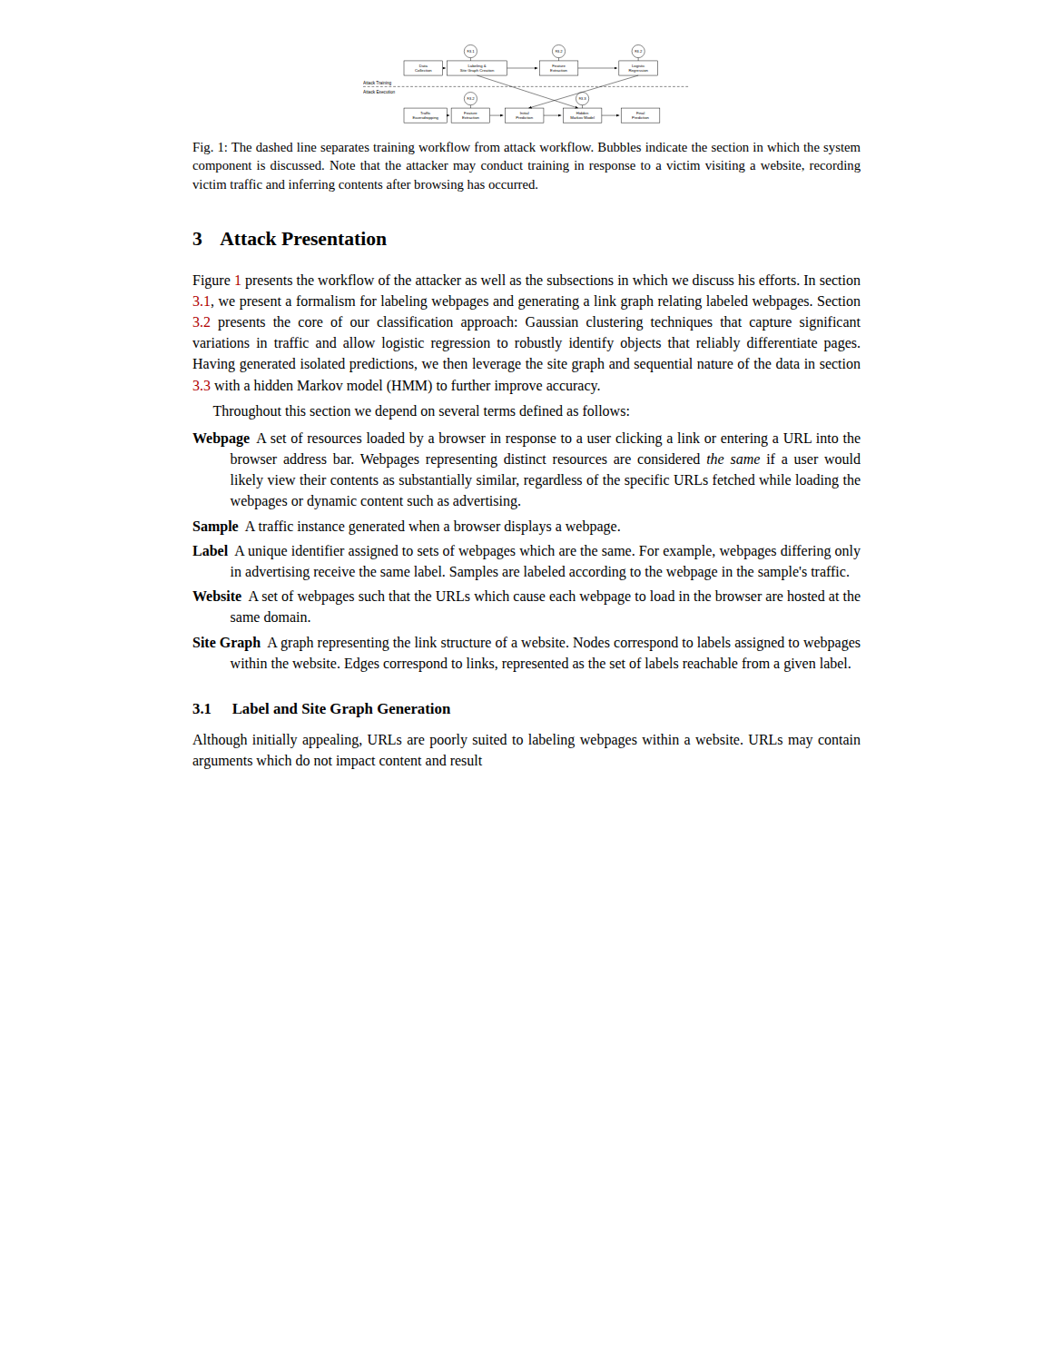§3.1 §3.2 §3.2 Data Collection Labeling & Site Graph Creation Feature Extraction Logistic Regression Attack Training Attack Execution §3.2 §3.3 Traffic Eavesdropping Feature Extraction Initial Prediction Hidden Markov Model Final Prediction
Fig. 1: The dashed line separates training workflow from attack workflow. Bubbles indicate the section in which the system component is discussed. Note that the attacker may conduct training in response to a victim visiting a website, recording victim traffic and inferring contents after browsing has occurred.
3 Attack Presentation
Figure 1 presents the workflow of the attacker as well as the subsections in which we discuss his efforts. In section 3.1, we present a formalism for labeling webpages and generating a link graph relating labeled webpages. Section 3.2 presents the core of our classification approach: Gaussian clustering techniques that capture significant variations in traffic and allow logistic regression to robustly identify objects that reliably differentiate pages. Having generated isolated predictions, we then leverage the site graph and sequential nature of the data in section 3.3 with a hidden Markov model (HMM) to further improve accuracy.
Throughout this section we depend on several terms defined as follows:
Webpage
A set of resources loaded by a browser in response to a user clicking a link or entering a URL into the browser address bar. Webpages representing distinct resources are considered the same if a user would likely view their contents as substantially similar, regardless of the specific URLs fetched while loading the webpages or dynamic content such as advertising.
Sample
A traffic instance generated when a browser displays a webpage.
Label
A unique identifier assigned to sets of webpages which are the same. For example, webpages differing only in advertising receive the same label. Samples are labeled according to the webpage in the sample's traffic.
Website
A set of webpages such that the URLs which cause each webpage to load in the browser are hosted at the same domain.
Site Graph
A graph representing the link structure of a website. Nodes correspond to labels assigned to webpages within the website. Edges correspond to links, represented as the set of labels reachable from a given label.
3.1 Label and Site Graph Generation
Although initially appealing, URLs are poorly suited to labeling webpages within a website. URLs may contain arguments which do not impact content and result